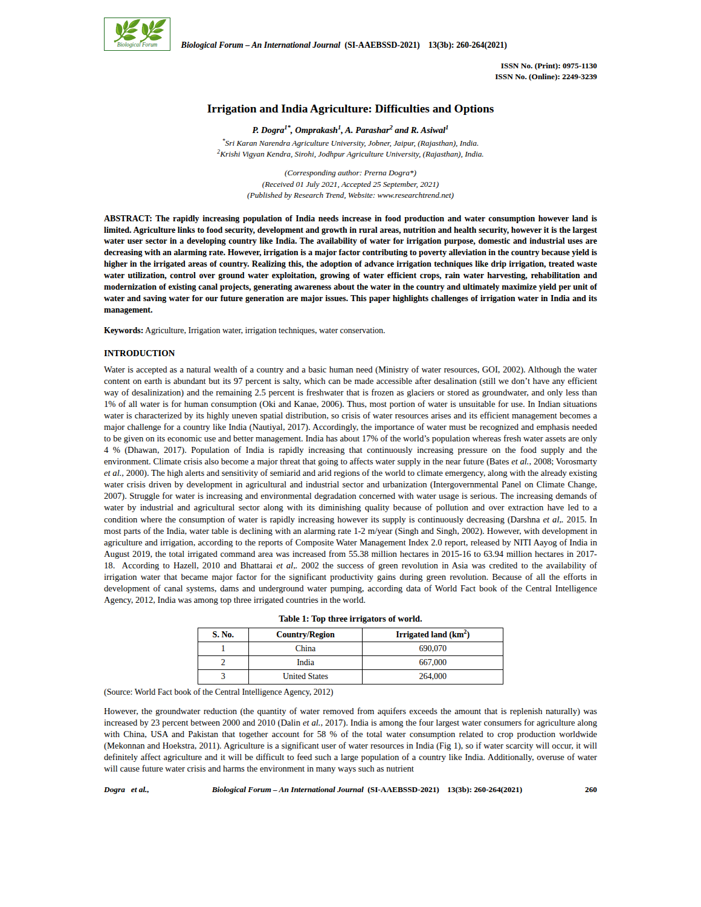🌿🌿
Biological Forum
Biological Forum – An International Journal (SI-AAEBSSD-2021) 13(3b): 260-264(2021)
ISSN No. (Print): 0975-1130
ISSN No. (Online): 2249-3239
Irrigation and India Agriculture: Difficulties and Options
P. Dogra1*, Omprakash1, A. Parashar2 and R. Asiwal1
*Sri Karan Narendra Agriculture University, Jobner, Jaipur, (Rajasthan), India.
2Krishi Vigyan Kendra, Sirohi, Jodhpur Agriculture University, (Rajasthan), India.
(Corresponding author: Prerna Dogra*)
(Received 01 July 2021, Accepted 25 September, 2021)
(Published by Research Trend, Website: www.researchtrend.net)
ABSTRACT: The rapidly increasing population of India needs increase in food production and water consumption however land is limited. Agriculture links to food security, development and growth in rural areas, nutrition and health security, however it is the largest water user sector in a developing country like India. The availability of water for irrigation purpose, domestic and industrial uses are decreasing with an alarming rate. However, irrigation is a major factor contributing to poverty alleviation in the country because yield is higher in the irrigated areas of country. Realizing this, the adoption of advance irrigation techniques like drip irrigation, treated waste water utilization, control over ground water exploitation, growing of water efficient crops, rain water harvesting, rehabilitation and modernization of existing canal projects, generating awareness about the water in the country and ultimately maximize yield per unit of water and saving water for our future generation are major issues. This paper highlights challenges of irrigation water in India and its management.
Keywords: Agriculture, Irrigation water, irrigation techniques, water conservation.
INTRODUCTION
Water is accepted as a natural wealth of a country and a basic human need (Ministry of water resources, GOI, 2002). Although the water content on earth is abundant but its 97 percent is salty, which can be made accessible after desalination (still we don’t have any efficient way of desalinization) and the remaining 2.5 percent is freshwater that is frozen as glaciers or stored as groundwater, and only less than 1% of all water is for human consumption (Oki and Kanae, 2006). Thus, most portion of water is unsuitable for use. In Indian situations water is characterized by its highly uneven spatial distribution, so crisis of water resources arises and its efficient management becomes a major challenge for a country like India (Nautiyal, 2017). Accordingly, the importance of water must be recognized and emphasis needed to be given on its economic use and better management. India has about 17% of the world’s population whereas fresh water assets are only 4 % (Dhawan, 2017). Population of India is rapidly increasing that continuously increasing pressure on the food supply and the environment. Climate crisis also become a major threat that going to affects water supply in the near future (Bates et al., 2008; Vorosmarty et al., 2000). The high alerts and sensitivity of semiarid and arid regions of the world to climate emergency, along with the already existing water crisis driven by development in agricultural and industrial sector and urbanization (Intergovernmental Panel on Climate Change, 2007). Struggle for water is increasing and environmental degradation concerned with water usage is serious. The increasing demands of water by industrial and agricultural sector along with its diminishing quality because of pollution and over extraction have led to a condition where the consumption of water is rapidly increasing however its supply is continuously decreasing (Darshna et al,. 2015. In most parts of the India, water table is declining with an alarming rate 1-2 m/year (Singh and Singh, 2002). However, with development in agriculture and irrigation, according to the reports of Composite Water Management Index 2.0 report, released by NITI Aayog of India in August 2019, the total irrigated command area was increased from 55.38 million hectares in 2015-16 to 63.94 million hectares in 2017-18. According to Hazell, 2010 and Bhattarai et al,. 2002 the success of green revolution in Asia was credited to the availability of irrigation water that became major factor for the significant productivity gains during green revolution. Because of all the efforts in development of canal systems, dams and underground water pumping, according data of World Fact book of the Central Intelligence Agency, 2012, India was among top three irrigated countries in the world.
Table 1: Top three irrigators of world.
| S. No. | Country/Region | Irrigated land (km 2 ) |
| --- | --- | --- |
| 1 | China | 690,070 |
| 2 | India | 667,000 |
| 3 | United States | 264,000 |
(Source: World Fact book of the Central Intelligence Agency, 2012)
However, the groundwater reduction (the quantity of water removed from aquifers exceeds the amount that is replenish naturally) was increased by 23 percent between 2000 and 2010 (Dalin et al., 2017). India is among the four largest water consumers for agriculture along with China, USA and Pakistan that together account for 58 % of the total water consumption related to crop production worldwide (Mekonnan and Hoekstra, 2011). Agriculture is a significant user of water resources in India (Fig 1), so if water scarcity will occur, it will definitely affect agriculture and it will be difficult to feed such a large population of a country like India. Additionally, overuse of water will cause future water crisis and harms the environment in many ways such as nutrient
Dogra et al.,
Biological Forum – An International Journal (SI-AAEBSSD-2021) 13(3b): 260-264(2021)
260